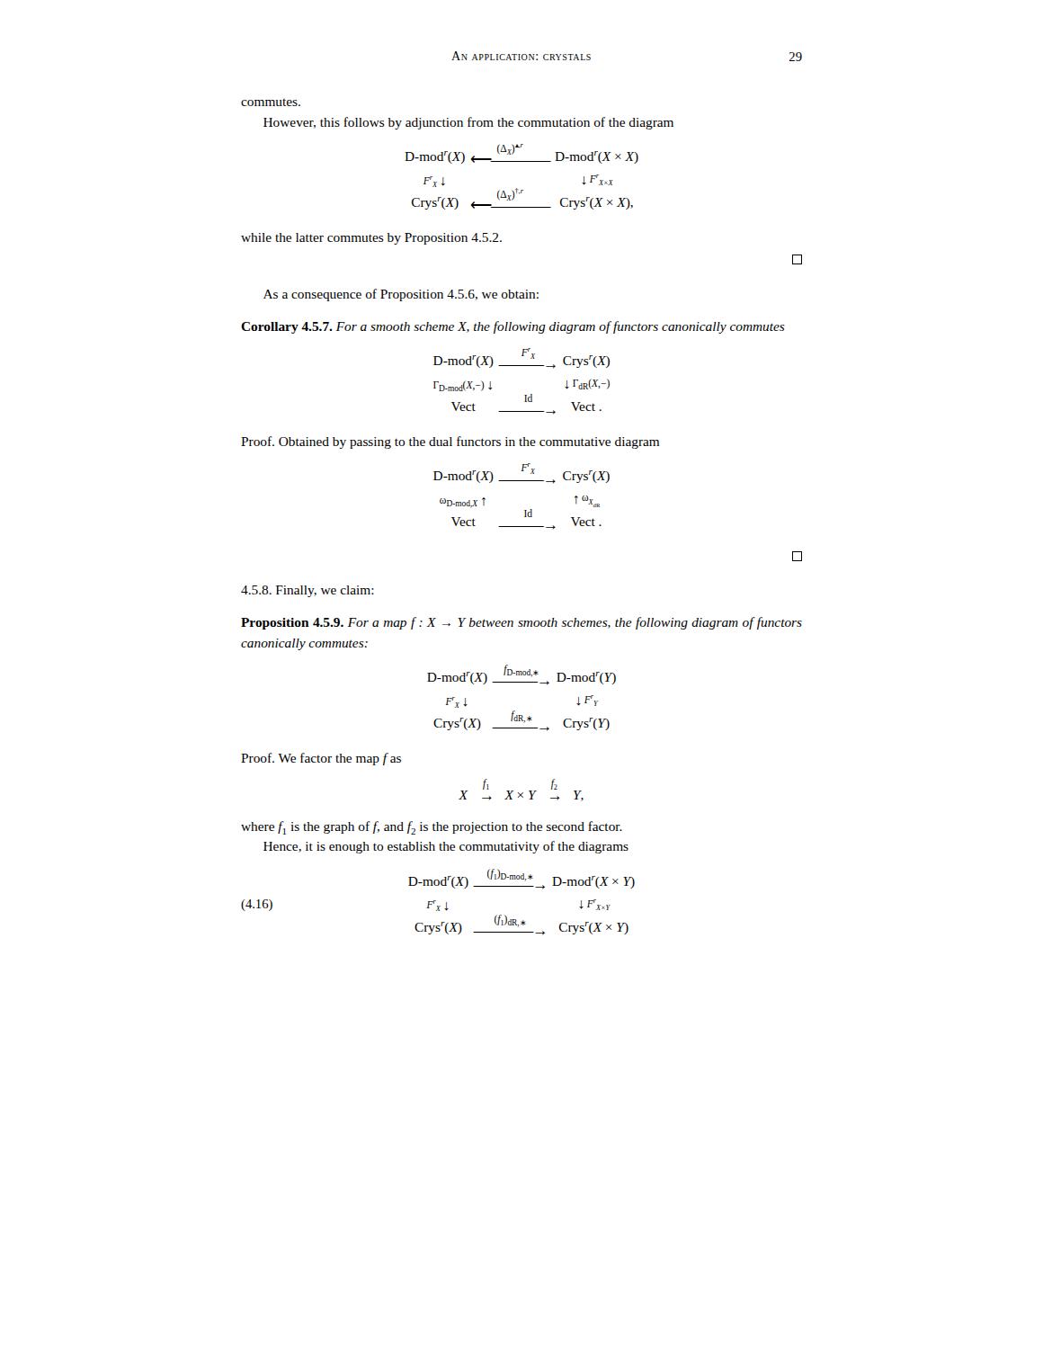An application: crystals 29
commutes.
However, this follows by adjunction from the commutation of the diagram
| D-mod r ( X ) | (Δ X ) ▴, r ⟵———— | D-mod r ( X × X ) |
| F r X ↓ | | ↓ F r X×X |
| Crys r ( X ) | (Δ X ) †, r ⟵———— | Crys r ( X × X ), |
while the latter commutes by Proposition 4.5.2.
As a consequence of Proposition 4.5.6, we obtain:
Corollary 4.5.7. For a smooth scheme X, the following diagram of functors canonically commutes
| D-mod r ( X ) | F r X ———→ | Crys r ( X ) |
| Γ D-mod ( X ,−) ↓ | | ↓ Γ dR ( X ,−) |
| Vect | Id ———→ | Vect . |
Proof. Obtained by passing to the dual functors in the commutative diagram
| D-mod r ( X ) | F r X ———→ | Crys r ( X ) |
| ω D-mod, X ↑ | | ↑ ω X dR |
| Vect | Id ———→ | Vect . |
4.5.8. Finally, we claim:
Proposition 4.5.9. For a map f : X → Y between smooth schemes, the following diagram of functors canonically commutes:
| D-mod r ( X ) | f D-mod,∗ ———→ | D-mod r ( Y ) |
| F r X ↓ | | ↓ F r Y |
| Crys r ( X ) | f dR,∗ ———→ | Crys r ( Y ) |
Proof. We factor the map f as
X f1 → X × Y f2 → Y,
where f1 is the graph of f, and f2 is the projection to the second factor.
Hence, it is enough to establish the commutativity of the diagrams
(4.16)
| D-mod r ( X ) | ( f 1 ) D-mod,∗ ————→ | D-mod r ( X × Y ) |
| F r X ↓ | | ↓ F r X×Y |
| Crys r ( X ) | ( f 1 ) dR,∗ ————→ | Crys r ( X × Y ) |